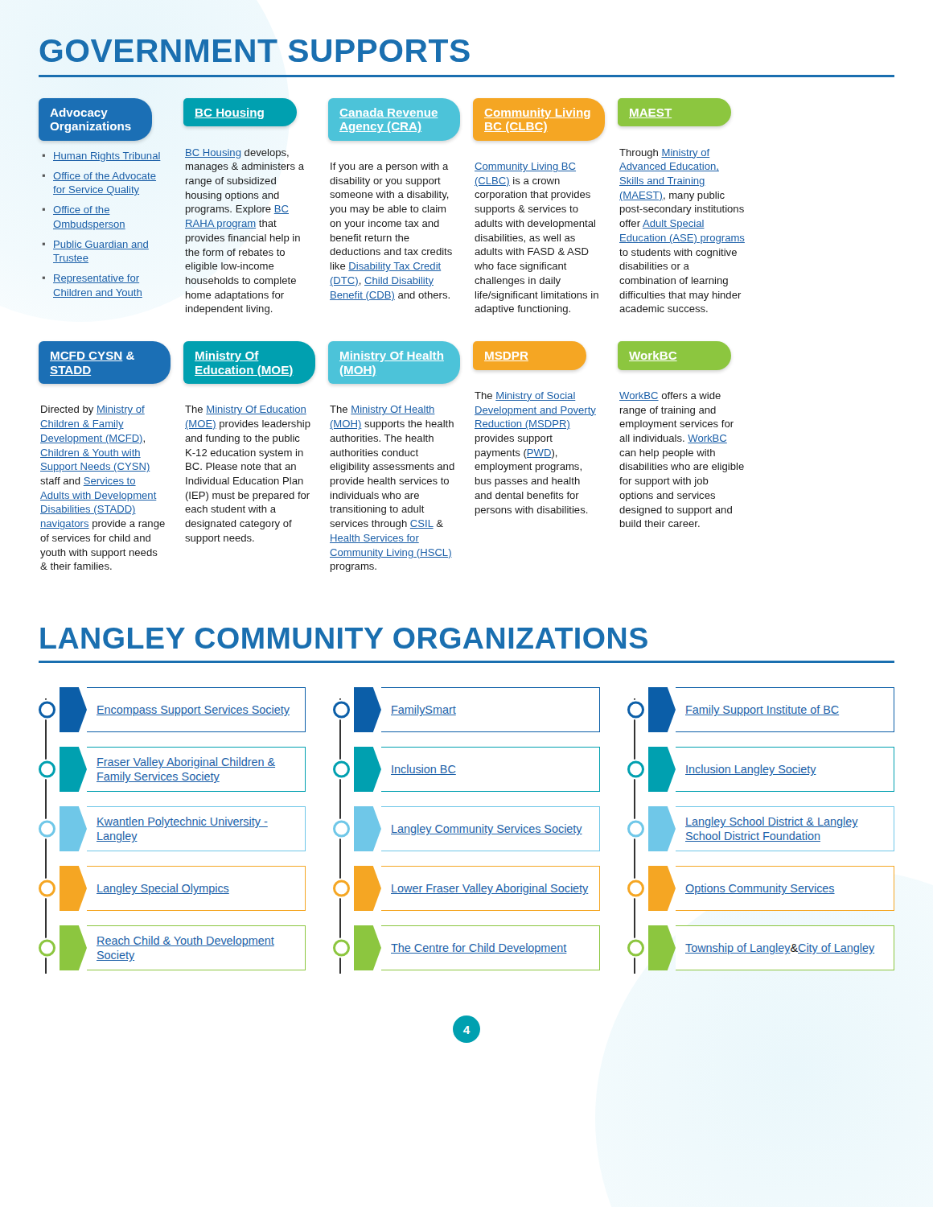GOVERNMENT SUPPORTS
Advocacy
Organizations
Human Rights Tribunal
Office of the Advocate for Service Quality
Office of the Ombudsperson
Public Guardian and Trustee
Representative for Children and Youth
BC Housing
BC Housing develops, manages & administers a range of subsidized housing options and programs. Explore BC RAHA program that provides financial help in the form of rebates to eligible low-income households to complete home adaptations for independent living.
Canada Revenue Agency (CRA)
If you are a person with a disability or you support someone with a disability, you may be able to claim on your income tax and benefit return the deductions and tax credits like Disability Tax Credit (DTC), Child Disability Benefit (CDB) and others.
Community Living BC (CLBC)
Community Living BC (CLBC) is a crown corporation that provides supports & services to adults with developmental disabilities, as well as adults with FASD & ASD who face significant challenges in daily life/significant limitations in adaptive functioning.
MAEST
Through Ministry of Advanced Education, Skills and Training (MAEST), many public post-secondary institutions offer Adult Special Education (ASE) programs to students with cognitive disabilities or a combination of learning difficulties that may hinder academic success.
MCFD CYSN & STADD
Directed by Ministry of Children & Family Development (MCFD), Children & Youth with Support Needs (CYSN) staff and Services to Adults with Development Disabilities (STADD) navigators provide a range of services for child and youth with support needs & their families.
Ministry Of Education (MOE)
The Ministry Of Education (MOE) provides leadership and funding to the public K-12 education system in BC. Please note that an Individual Education Plan (IEP) must be prepared for each student with a designated category of support needs.
Ministry Of Health (MOH)
The Ministry Of Health (MOH) supports the health authorities. The health authorities conduct eligibility assessments and provide health services to individuals who are transitioning to adult services through CSIL & Health Services for Community Living (HSCL) programs.
MSDPR
The Ministry of Social Development and Poverty Reduction (MSDPR) provides support payments (PWD), employment programs, bus passes and health and dental benefits for persons with disabilities.
WorkBC
WorkBC offers a wide range of training and employment services for all individuals. WorkBC can help people with disabilities who are eligible for support with job options and services designed to support and build their career.
LANGLEY COMMUNITY ORGANIZATIONS
Encompass Support Services Society
Fraser Valley Aboriginal Children & Family Services Society
Kwantlen Polytechnic University - Langley
Langley Special Olympics
Reach Child & Youth Development Society
FamilySmart
Inclusion BC
Langley Community Services Society
Lower Fraser Valley Aboriginal Society
The Centre for Child Development
Family Support Institute of BC
Inclusion Langley Society
Langley School District & Langley School District Foundation
Options Community Services
Township of Langley & City of Langley
4